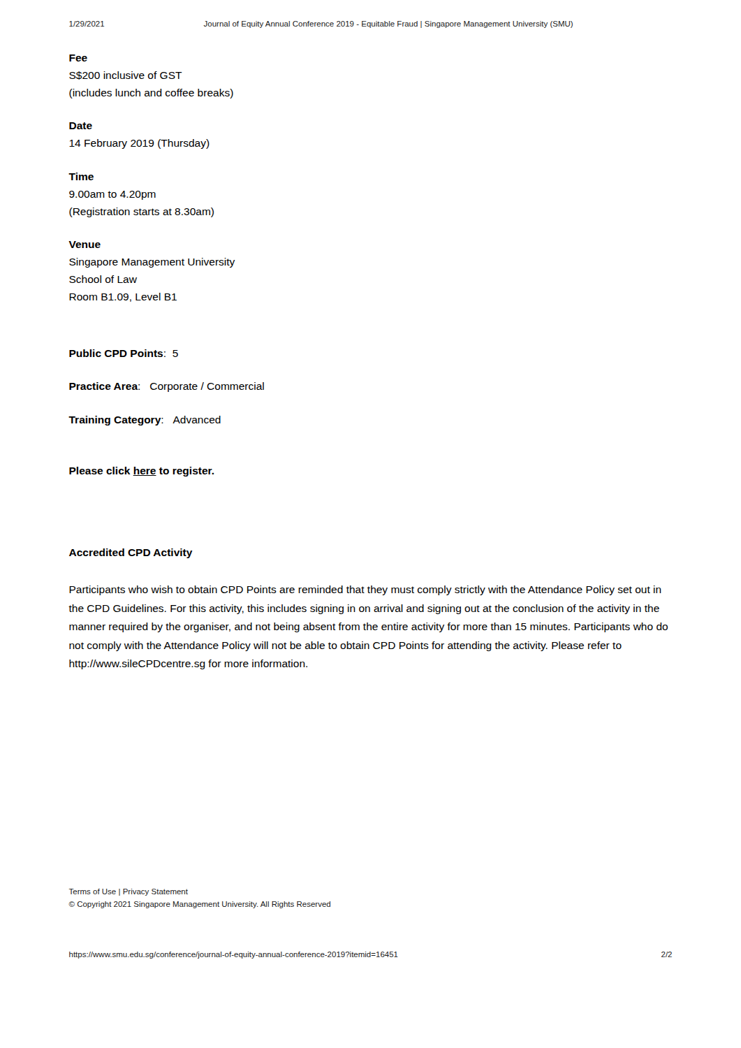1/29/2021 Journal of Equity Annual Conference 2019 - Equitable Fraud | Singapore Management University (SMU)
Fee
S$200 inclusive of GST
(includes lunch and coffee breaks)
Date
14 February 2019 (Thursday)
Time
9.00am to 4.20pm
(Registration starts at 8.30am)
Venue
Singapore Management University
School of Law
Room B1.09, Level B1
Public CPD Points: 5
Practice Area: Corporate / Commercial
Training Category: Advanced
Please click here to register.
Accredited CPD Activity
Participants who wish to obtain CPD Points are reminded that they must comply strictly with the Attendance Policy set out in the CPD Guidelines. For this activity, this includes signing in on arrival and signing out at the conclusion of the activity in the manner required by the organiser, and not being absent from the entire activity for more than 15 minutes. Participants who do not comply with the Attendance Policy will not be able to obtain CPD Points for attending the activity. Please refer to http://www.sileCPDcentre.sg for more information.
Terms of Use | Privacy Statement
© Copyright 2021 Singapore Management University. All Rights Reserved
https://www.smu.edu.sg/conference/journal-of-equity-annual-conference-2019?itemid=16451 2/2